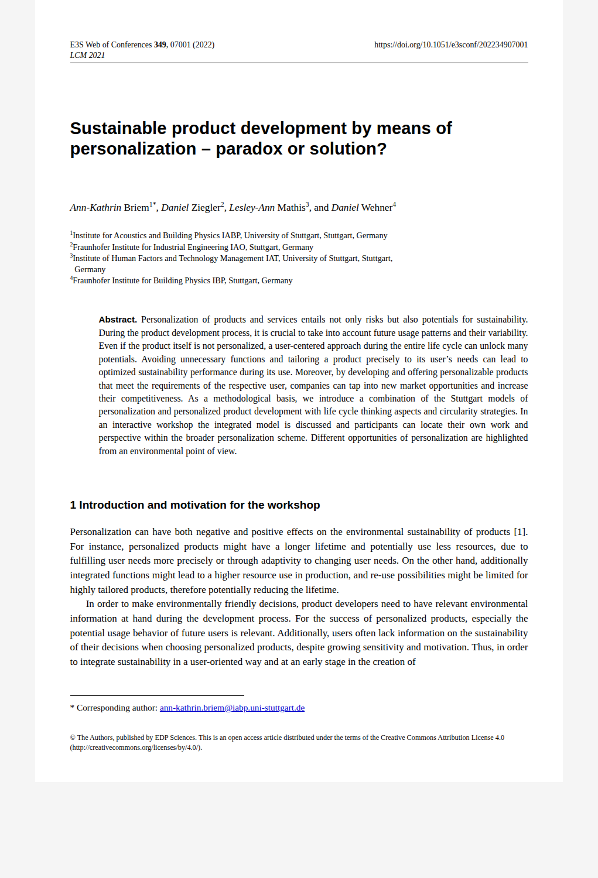E3S Web of Conferences 349, 07001 (2022)
LCM 2021
https://doi.org/10.1051/e3sconf/202234907001
Sustainable product development by means of personalization – paradox or solution?
Ann-Kathrin Briem1*, Daniel Ziegler2, Lesley-Ann Mathis3, and Daniel Wehner4
1Institute for Acoustics and Building Physics IABP, University of Stuttgart, Stuttgart, Germany
2Fraunhofer Institute for Industrial Engineering IAO, Stuttgart, Germany
3Institute of Human Factors and Technology Management IAT, University of Stuttgart, Stuttgart,
Germany
4Fraunhofer Institute for Building Physics IBP, Stuttgart, Germany
Abstract. Personalization of products and services entails not only risks but also potentials for sustainability. During the product development process, it is crucial to take into account future usage patterns and their variability. Even if the product itself is not personalized, a user-centered approach during the entire life cycle can unlock many potentials. Avoiding unnecessary functions and tailoring a product precisely to its user’s needs can lead to optimized sustainability performance during its use. Moreover, by developing and offering personalizable products that meet the requirements of the respective user, companies can tap into new market opportunities and increase their competitiveness. As a methodological basis, we introduce a combination of the Stuttgart models of personalization and personalized product development with life cycle thinking aspects and circularity strategies. In an interactive workshop the integrated model is discussed and participants can locate their own work and perspective within the broader personalization scheme. Different opportunities of personalization are highlighted from an environmental point of view.
1 Introduction and motivation for the workshop
Personalization can have both negative and positive effects on the environmental sustainability of products [1]. For instance, personalized products might have a longer lifetime and potentially use less resources, due to fulfilling user needs more precisely or through adaptivity to changing user needs. On the other hand, additionally integrated functions might lead to a higher resource use in production, and re-use possibilities might be limited for highly tailored products, therefore potentially reducing the lifetime.
In order to make environmentally friendly decisions, product developers need to have relevant environmental information at hand during the development process. For the success of personalized products, especially the potential usage behavior of future users is relevant. Additionally, users often lack information on the sustainability of their decisions when choosing personalized products, despite growing sensitivity and motivation. Thus, in order to integrate sustainability in a user-oriented way and at an early stage in the creation of
* Corresponding author: ann-kathrin.briem@iabp.uni-stuttgart.de
© The Authors, published by EDP Sciences. This is an open access article distributed under the terms of the Creative Commons Attribution License 4.0 (http://creativecommons.org/licenses/by/4.0/).